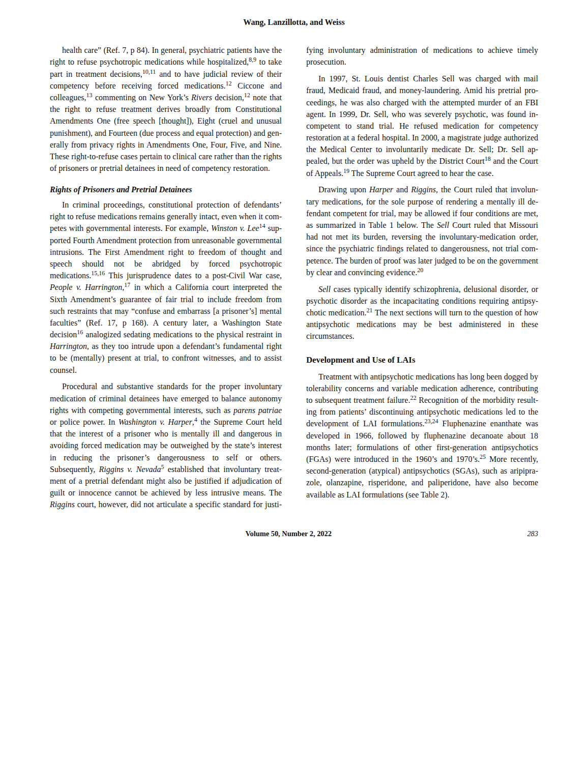Wang, Lanzillotta, and Weiss
health care” (Ref. 7, p 84). In general, psychiatric patients have the right to refuse psychotropic medications while hospitalized,8,9 to take part in treatment decisions,10,11 and to have judicial review of their competency before receiving forced medications.12 Ciccone and colleagues,13 commenting on New York’s Rivers decision,12 note that the right to refuse treatment derives broadly from Constitutional Amendments One (free speech [thought]), Eight (cruel and unusual punishment), and Fourteen (due process and equal protection) and generally from privacy rights in Amendments One, Four, Five, and Nine. These right-to-refuse cases pertain to clinical care rather than the rights of prisoners or pretrial detainees in need of competency restoration.
Rights of Prisoners and Pretrial Detainees
In criminal proceedings, constitutional protection of defendants’ right to refuse medications remains generally intact, even when it competes with governmental interests. For example, Winston v. Lee14 supported Fourth Amendment protection from unreasonable governmental intrusions. The First Amendment right to freedom of thought and speech should not be abridged by forced psychotropic medications.15,16 This jurisprudence dates to a post-Civil War case, People v. Harrington,17 in which a California court interpreted the Sixth Amendment’s guarantee of fair trial to include freedom from such restraints that may “confuse and embarrass [a prisoner’s] mental faculties” (Ref. 17, p 168). A century later, a Washington State decision16 analogized sedating medications to the physical restraint in Harrington, as they too intrude upon a defendant’s fundamental right to be (mentally) present at trial, to confront witnesses, and to assist counsel.
Procedural and substantive standards for the proper involuntary medication of criminal detainees have emerged to balance autonomy rights with competing governmental interests, such as parens patriae or police power. In Washington v. Harper,4 the Supreme Court held that the interest of a prisoner who is mentally ill and dangerous in avoiding forced medication may be outweighed by the state’s interest in reducing the prisoner’s dangerousness to self or others. Subsequently, Riggins v. Nevada5 established that involuntary treatment of a pretrial defendant might also be justified if adjudication of guilt or innocence cannot be achieved by less intrusive means. The Riggins court, however, did not articulate a specific standard for justifying involuntary administration of medications to achieve timely prosecution.
In 1997, St. Louis dentist Charles Sell was charged with mail fraud, Medicaid fraud, and money-laundering. Amid his pretrial proceedings, he was also charged with the attempted murder of an FBI agent. In 1999, Dr. Sell, who was severely psychotic, was found incompetent to stand trial. He refused medication for competency restoration at a federal hospital. In 2000, a magistrate judge authorized the Medical Center to involuntarily medicate Dr. Sell; Dr. Sell appealed, but the order was upheld by the District Court18 and the Court of Appeals.19 The Supreme Court agreed to hear the case.
Drawing upon Harper and Riggins, the Court ruled that involuntary medications, for the sole purpose of rendering a mentally ill defendant competent for trial, may be allowed if four conditions are met, as summarized in Table 1 below. The Sell Court ruled that Missouri had not met its burden, reversing the involuntary-medication order, since the psychiatric findings related to dangerousness, not trial competence. The burden of proof was later judged to be on the government by clear and convincing evidence.20
Sell cases typically identify schizophrenia, delusional disorder, or psychotic disorder as the incapacitating conditions requiring antipsychotic medication.21 The next sections will turn to the question of how antipsychotic medications may be best administered in these circumstances.
Development and Use of LAIs
Treatment with antipsychotic medications has long been dogged by tolerability concerns and variable medication adherence, contributing to subsequent treatment failure.22 Recognition of the morbidity resulting from patients’ discontinuing antipsychotic medications led to the development of LAI formulations.23,24 Fluphenazine enanthate was developed in 1966, followed by fluphenazine decanoate about 18 months later; formulations of other first-generation antipsychotics (FGAs) were introduced in the 1960’s and 1970’s.25 More recently, second-generation (atypical) antipsychotics (SGAs), such as aripiprazole, olanzapine, risperidone, and paliperidone, have also become available as LAI formulations (see Table 2).
Volume 50, Number 2, 2022 283